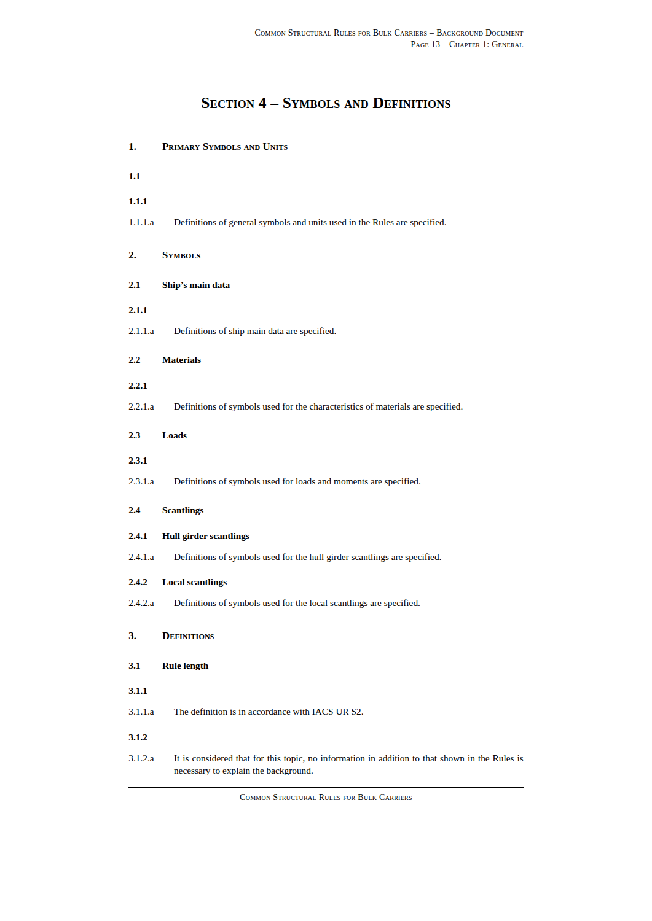Common Structural Rules for Bulk Carriers – Background Document Page 13 – Chapter 1: General
Section 4 – Symbols and Definitions
1. Primary Symbols and Units
1.1
1.1.1
1.1.1.a Definitions of general symbols and units used in the Rules are specified.
2. Symbols
2.1 Ship’s main data
2.1.1
2.1.1.a Definitions of ship main data are specified.
2.2 Materials
2.2.1
2.2.1.a Definitions of symbols used for the characteristics of materials are specified.
2.3 Loads
2.3.1
2.3.1.a Definitions of symbols used for loads and moments are specified.
2.4 Scantlings
2.4.1 Hull girder scantlings
2.4.1.a Definitions of symbols used for the hull girder scantlings are specified.
2.4.2 Local scantlings
2.4.2.a Definitions of symbols used for the local scantlings are specified.
3. Definitions
3.1 Rule length
3.1.1
3.1.1.a The definition is in accordance with IACS UR S2.
3.1.2
3.1.2.a It is considered that for this topic, no information in addition to that shown in the Rules is necessary to explain the background.
Common Structural Rules for Bulk Carriers